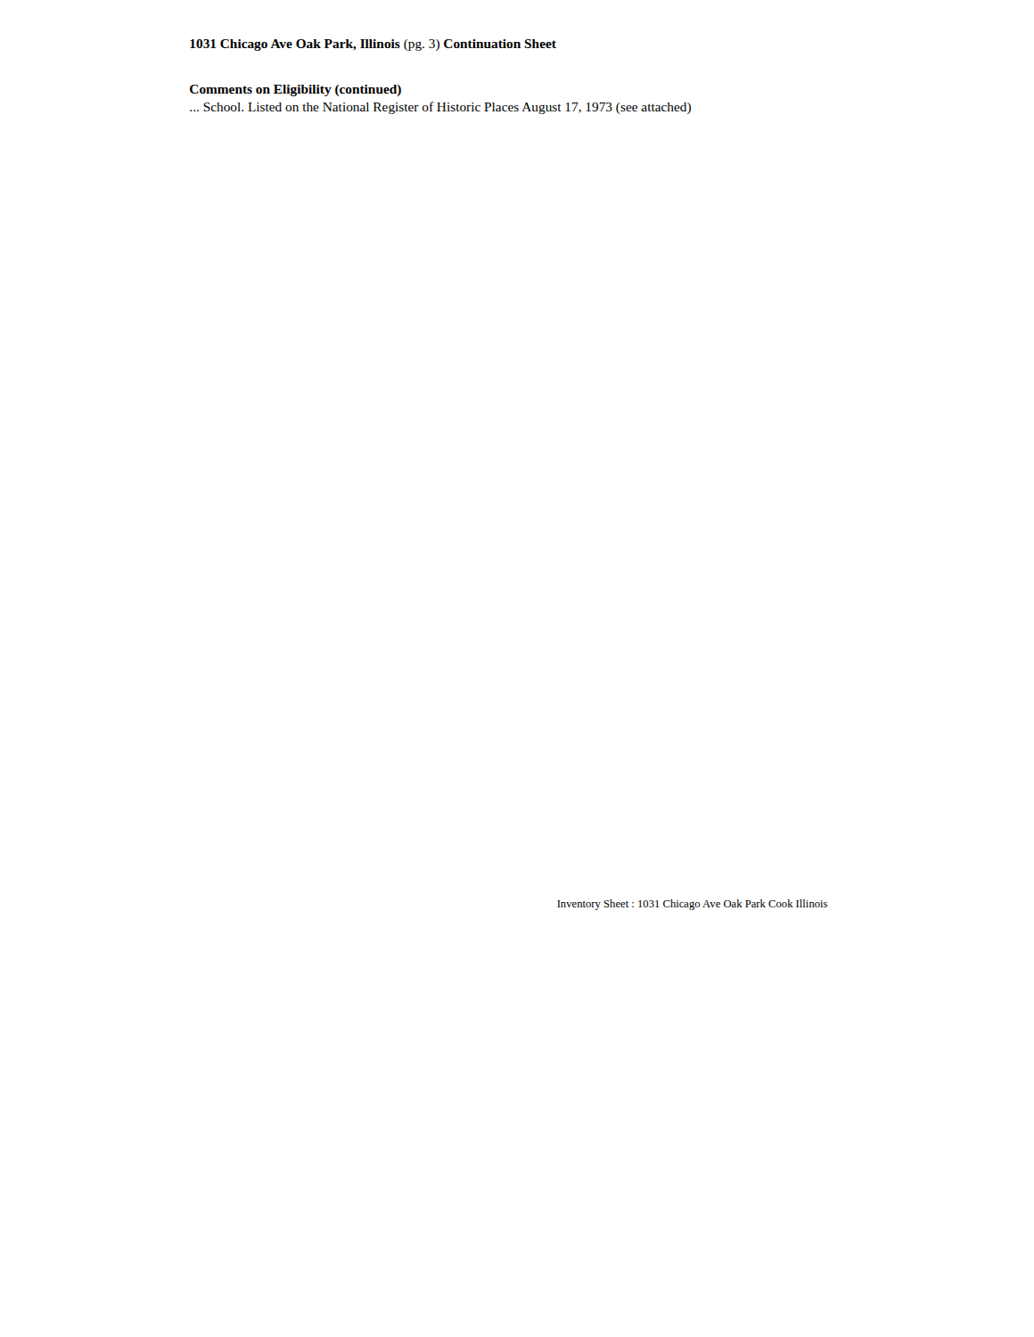1031 Chicago Ave Oak Park, Illinois (pg. 3) Continuation Sheet
Comments on Eligibility (continued)
... School. Listed on the National Register of Historic Places August 17, 1973 (see attached)
Inventory Sheet : 1031 Chicago Ave Oak Park Cook Illinois